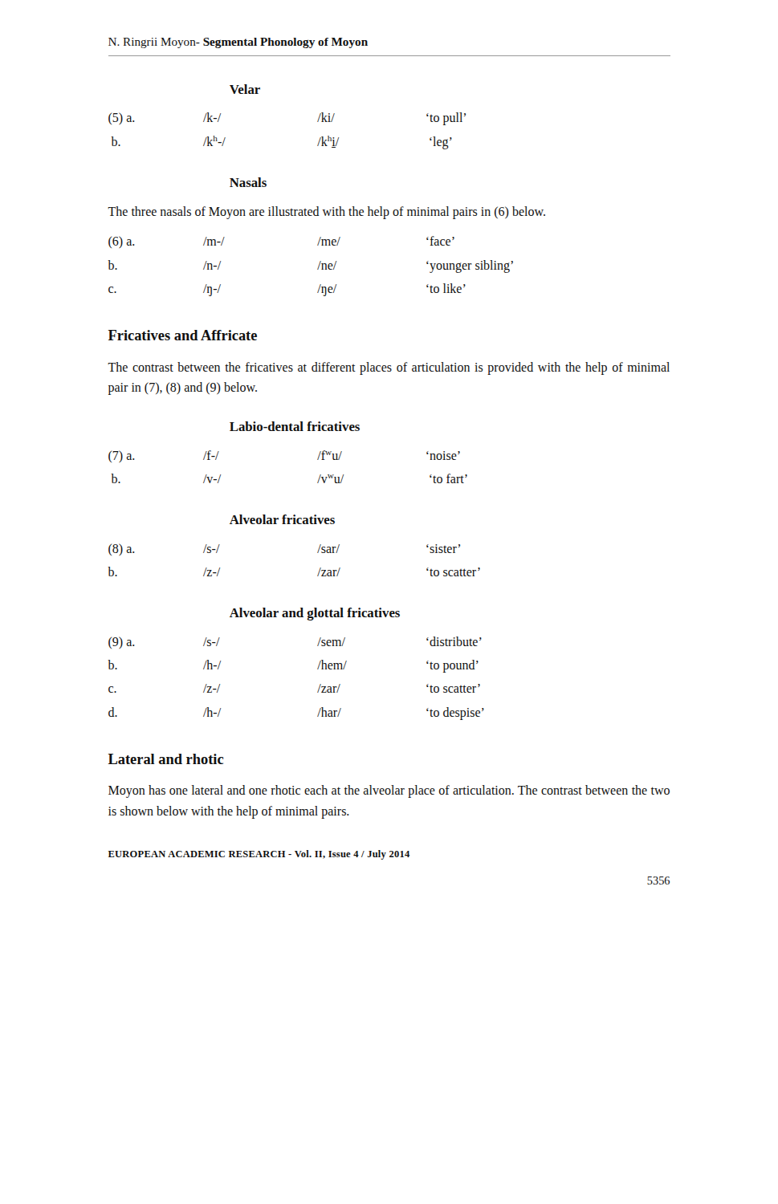N. Ringrii Moyon- Segmental Phonology of Moyon
Velar
| (5) a. | /k-/ | /ki/ | ‘to pull’ |
| b. | /k h -/ | /k h i̠/ | ‘leg’ |
Nasals
The three nasals of Moyon are illustrated with the help of minimal pairs in (6) below.
| (6) a. | /m-/ | /me/ | ‘face’ |
| b. | /n-/ | /ne/ | ‘younger sibling’ |
| c. | /ŋ-/ | /ŋe/ | ‘to like’ |
Fricatives and Affricate
The contrast between the fricatives at different places of articulation is provided with the help of minimal pair in (7), (8) and (9) below.
Labio-dental fricatives
| (7) a. | /f-/ | /f w u/ | ‘noise’ |
| b. | /v-/ | /v w u/ | ‘to fart’ |
Alveolar fricatives
| (8) a. | /s-/ | /sar/ | ‘sister’ |
| b. | /z-/ | /zar/ | ‘to scatter’ |
Alveolar and glottal fricatives
| (9) a. | /s-/ | /sem/ | ‘distribute’ |
| b. | /h-/ | /hem/ | ‘to pound’ |
| c. | /z-/ | /zar/ | ‘to scatter’ |
| d. | /h-/ | /har/ | ‘to despise’ |
Lateral and rhotic
Moyon has one lateral and one rhotic each at the alveolar place of articulation. The contrast between the two is shown below with the help of minimal pairs.
EUROPEAN ACADEMIC RESEARCH - Vol. II, Issue 4 / July 2014
5356